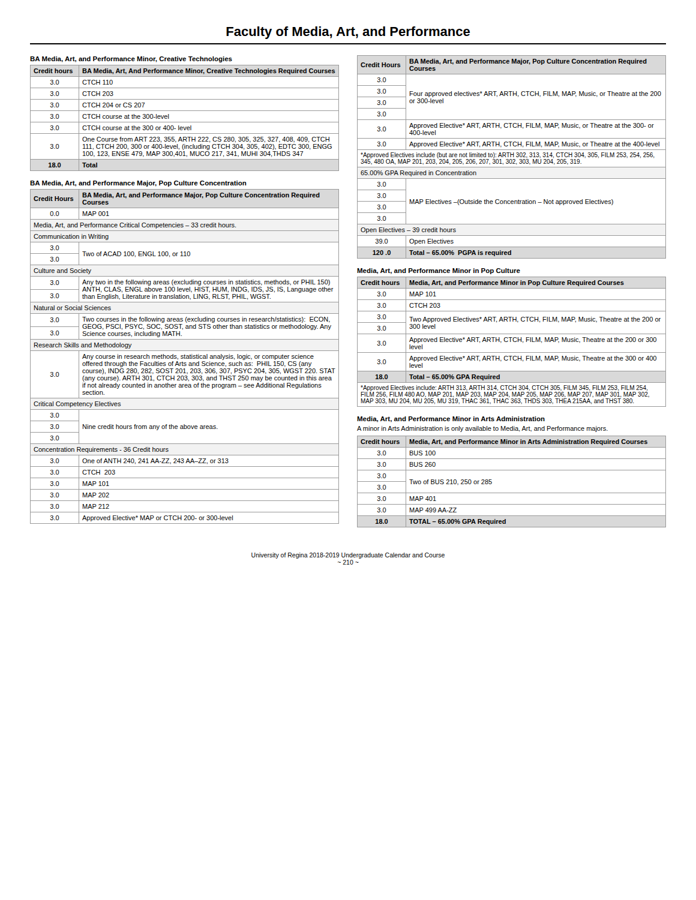Faculty of Media, Art, and Performance
BA Media, Art, and Performance Minor, Creative Technologies
| Credit hours | BA Media, Art, And Performance Minor, Creative Technologies Required Courses |
| --- | --- |
| 3.0 | CTCH 110 |
| 3.0 | CTCH 203 |
| 3.0 | CTCH 204 or CS 207 |
| 3.0 | CTCH course at the 300-level |
| 3.0 | CTCH course at the 300 or 400- level |
| 3.0 | One Course from ART 223, 355, ARTH 222, CS 280, 305, 325, 327, 408, 409, CTCH 111, CTCH 200, 300 or 400-level, (including CTCH 304, 305, 402), EDTC 300, ENGG 100, 123, ENSE 479, MAP 300,401, MUCO 217, 341, MUHI 304,THDS 347 |
| 18.0 | Total |
BA Media, Art, and Performance Major, Pop Culture Concentration
| Credit Hours | BA Media, Art, and Performance Major, Pop Culture Concentration Required Courses |
| --- | --- |
| 0.0 | MAP 001 |
| Media, Art, and Performance Critical Competencies – 33 credit hours. |
| Communication in Writing |
| 3.0 | Two of ACAD 100, ENGL 100, or 110 |
| 3.0 |
| Culture and Society |
| 3.0 | Any two in the following areas (excluding courses in statistics, methods, or PHIL 150) ANTH, CLAS, ENGL above 100 level, HIST, HUM, INDG, IDS, JS, IS, Language other than English, Literature in translation, LING, RLST, PHIL, WGST. |
| 3.0 |
| Natural or Social Sciences |
| 3.0 | Two courses in the following areas (excluding courses in research/statistics): ECON, GEOG, PSCI, PSYC, SOC, SOST, and STS other than statistics or methodology. Any Science courses, including MATH. |
| 3.0 |
| Research Skills and Methodology |
| 3.0 | Any course in research methods, statistical analysis, logic, or computer science offered through the Faculties of Arts and Science, such as: PHIL 150, CS (any course), INDG 280, 282, SOST 201, 203, 306, 307, PSYC 204, 305, WGST 220. STAT (any course). ARTH 301, CTCH 203, 303, and THST 250 may be counted in this area if not already counted in another area of the program – see Additional Regulations section. |
| Critical Competency Electives |
| 3.0 | Nine credit hours from any of the above areas. |
| 3.0 |
| 3.0 |
| Concentration Requirements - 36 Credit hours |
| 3.0 | One of ANTH 240, 241 AA-ZZ, 243 AA–ZZ, or 313 |
| 3.0 | CTCH 203 |
| 3.0 | MAP 101 |
| 3.0 | MAP 202 |
| 3.0 | MAP 212 |
| 3.0 | Approved Elective* MAP or CTCH 200- or 300-level |
| Credit Hours | BA Media, Art, and Performance Major, Pop Culture Concentration Required Courses |
| --- | --- |
| 3.0 | Four approved electives* ART, ARTH, CTCH, FILM, MAP, Music, or Theatre at the 200 or 300-level |
| 3.0 |
| 3.0 |
| 3.0 |
| 3.0 | Approved Elective* ART, ARTH, CTCH, FILM, MAP, Music, or Theatre at the 300- or 400-level |
| 3.0 | Approved Elective* ART, ARTH, CTCH, FILM, MAP, Music, or Theatre at the 400-level |
| *Approved Electives include (but are not limited to): ARTH 302, 313, 314, CTCH 304, 305, FILM 253, 254, 256, 345, 480 OA, MAP 201, 203, 204, 205, 206, 207, 301, 302, 303, MU 204, 205, 319. |
| 65.00% GPA Required in Concentration |
| 3.0 | MAP Electives –(Outside the Concentration – Not approved Electives) |
| 3.0 |
| 3.0 |
| 3.0 |
| Open Electives – 39 credit hours |
| 39.0 | Open Electives |
| 120 .0 | Total – 65.00% PGPA is required |
Media, Art, and Performance Minor in Pop Culture
| Credit hours | Media, Art, and Performance Minor in Pop Culture Required Courses |
| --- | --- |
| 3.0 | MAP 101 |
| 3.0 | CTCH 203 |
| 3.0 | Two Approved Electives* ART, ARTH, CTCH, FILM, MAP, Music, Theatre at the 200 or 300 level |
| 3.0 |
| 3.0 | Approved Elective* ART, ARTH, CTCH, FILM, MAP, Music, Theatre at the 200 or 300 level |
| 3.0 | Approved Elective* ART, ARTH, CTCH, FILM, MAP, Music, Theatre at the 300 or 400 level |
| 18.0 | Total – 65.00% GPA Required |
| *Approved Electives include: ARTH 313, ARTH 314, CTCH 304, CTCH 305, FILM 345, FILM 253, FILM 254, FILM 256, FILM 480 AO, MAP 201, MAP 203, MAP 204, MAP 205, MAP 206, MAP 207, MAP 301, MAP 302, MAP 303, MU 204, MU 205, MU 319, THAC 361, THAC 363, THDS 303, THEA 215AA, and THST 380. |
Media, Art, and Performance Minor in Arts Administration
A minor in Arts Administration is only available to Media, Art, and Performance majors.
| Credit hours | Media, Art, and Performance Minor in Arts Administration Required Courses |
| --- | --- |
| 3.0 | BUS 100 |
| 3.0 | BUS 260 |
| 3.0 | Two of BUS 210, 250 or 285 |
| 3.0 |
| 3.0 | MAP 401 |
| 3.0 | MAP 499 AA-ZZ |
| 18.0 | TOTAL – 65.00% GPA Required |
University of Regina 2018-2019 Undergraduate Calendar and Course
~ 210 ~